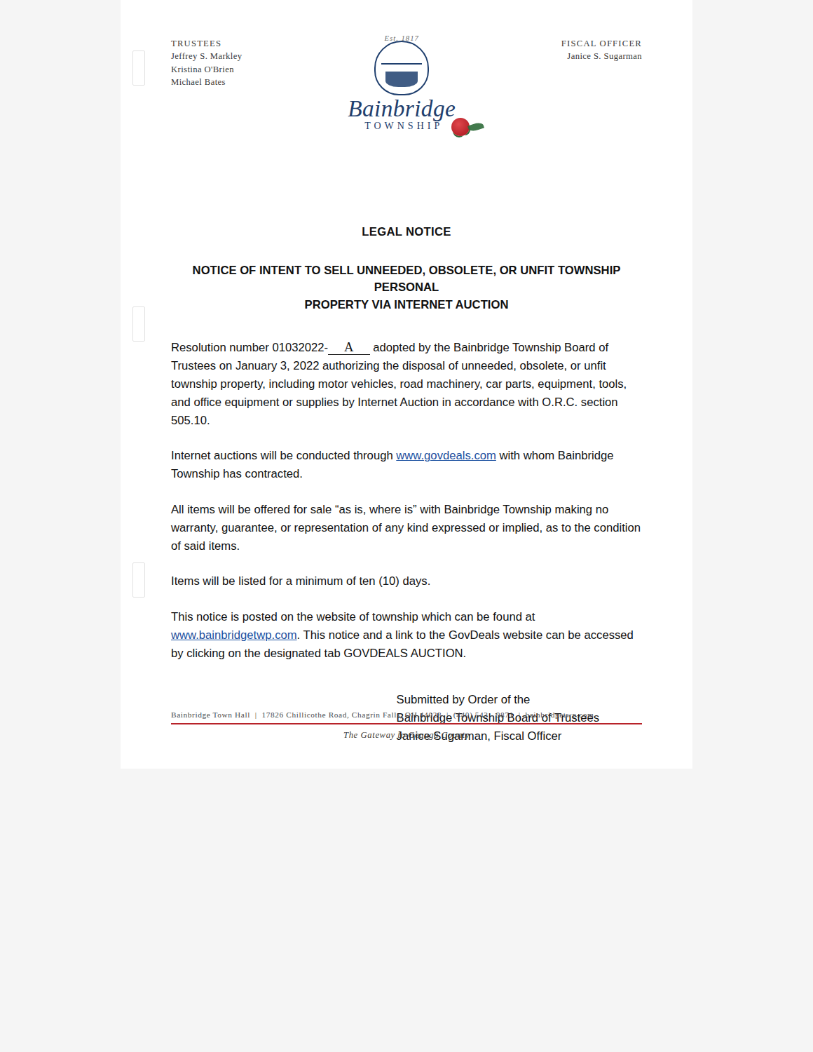TRUSTEES
Jeffrey S. Markley
Kristina O'Brien
Michael Bates
Est. 1817
Bainbridge
TOWNSHIP
FISCAL OFFICER
Janice S. Sugarman
LEGAL NOTICE
NOTICE OF INTENT TO SELL UNNEEDED, OBSOLETE, OR UNFIT TOWNSHIP PERSONAL
PROPERTY VIA INTERNET AUCTION
Resolution number 01032022-A adopted by the Bainbridge Township Board of Trustees on January 3, 2022 authorizing the disposal of unneeded, obsolete, or unfit township property, including motor vehicles, road machinery, car parts, equipment, tools, and office equipment or supplies by Internet Auction in accordance with O.R.C. section 505.10.
Internet auctions will be conducted through www.govdeals.com with whom Bainbridge Township has contracted.
All items will be offered for sale “as is, where is” with Bainbridge Township making no warranty, guarantee, or representation of any kind expressed or implied, as to the condition of said items.
Items will be listed for a minimum of ten (10) days.
This notice is posted on the website of township which can be found at www.bainbridgetwp.com. This notice and a link to the GovDeals website can be accessed by clicking on the designated tab GOVDEALS AUCTION.
Submitted by Order of the
Bainbridge Township Board of Trustees
Janice Sugarman, Fiscal Officer
Bainbridge Town Hall | 17826 Chillicothe Road, Chagrin Falls, OH 44023 | (440) 543 - 9871 | bainbridgetwp.com
The Gateway to Geauga County